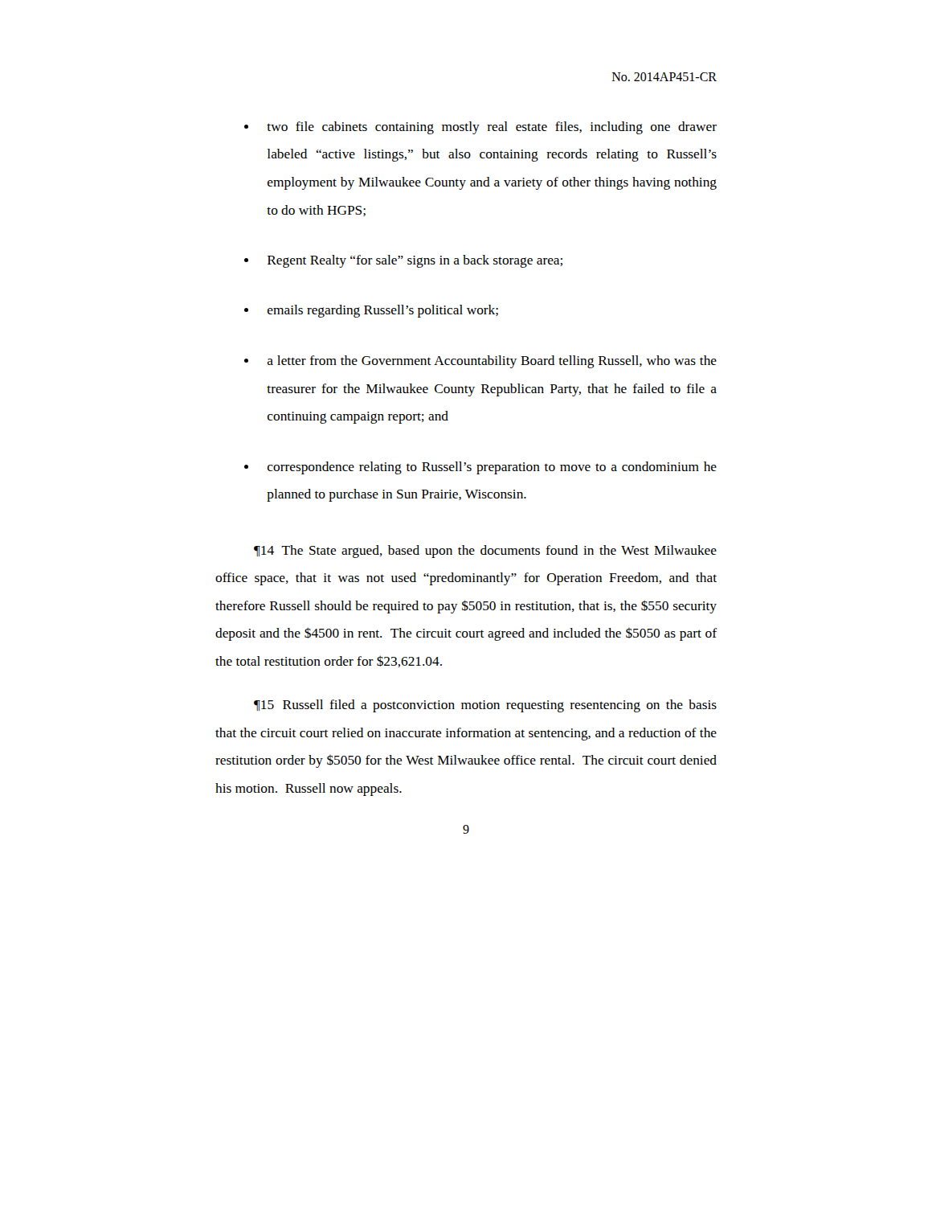No. 2014AP451-CR
two file cabinets containing mostly real estate files, including one drawer labeled “active listings,” but also containing records relating to Russell’s employment by Milwaukee County and a variety of other things having nothing to do with HGPS;
Regent Realty “for sale” signs in a back storage area;
emails regarding Russell’s political work;
a letter from the Government Accountability Board telling Russell, who was the treasurer for the Milwaukee County Republican Party, that he failed to file a continuing campaign report; and
correspondence relating to Russell’s preparation to move to a condominium he planned to purchase in Sun Prairie, Wisconsin.
¶14 The State argued, based upon the documents found in the West Milwaukee office space, that it was not used “predominantly” for Operation Freedom, and that therefore Russell should be required to pay $5050 in restitution, that is, the $550 security deposit and the $4500 in rent. The circuit court agreed and included the $5050 as part of the total restitution order for $23,621.04.
¶15 Russell filed a postconviction motion requesting resentencing on the basis that the circuit court relied on inaccurate information at sentencing, and a reduction of the restitution order by $5050 for the West Milwaukee office rental. The circuit court denied his motion. Russell now appeals.
9